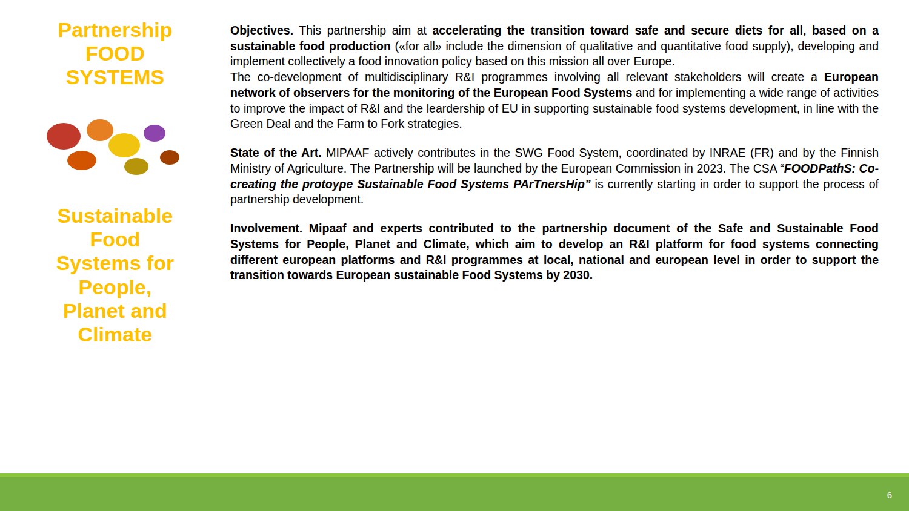Partnership
FOOD
SYSTEMS
Sustainable
Food
Systems for
People,
Planet and
Climate
Objectives. This partnership aim at accelerating the transition toward safe and secure diets for all, based on a sustainable food production («for all» include the dimension of qualitative and quantitative food supply), developing and implement collectively a food innovation policy based on this mission all over Europe.
The co-development of multidisciplinary R&I programmes involving all relevant stakeholders will create a European network of observers for the monitoring of the European Food Systems and for implementing a wide range of activities to improve the impact of R&I and the leardership of EU in supporting sustainable food systems development, in line with the Green Deal and the Farm to Fork strategies.
State of the Art. MIPAAF actively contributes in the SWG Food System, coordinated by INRAE (FR) and by the Finnish Ministry of Agriculture. The Partnership will be launched by the European Commission in 2023. The CSA “FOODPathS: Co-creating the protoype Sustainable Food Systems PArTnersHip” is currently starting in order to support the process of partnership development.
Involvement. Mipaaf and experts contributed to the partnership document of the Safe and Sustainable Food Systems for People, Planet and Climate, which aim to develop an R&I platform for food systems connecting different european platforms and R&I programmes at local, national and european level in order to support the transition towards European sustainable Food Systems by 2030.
6